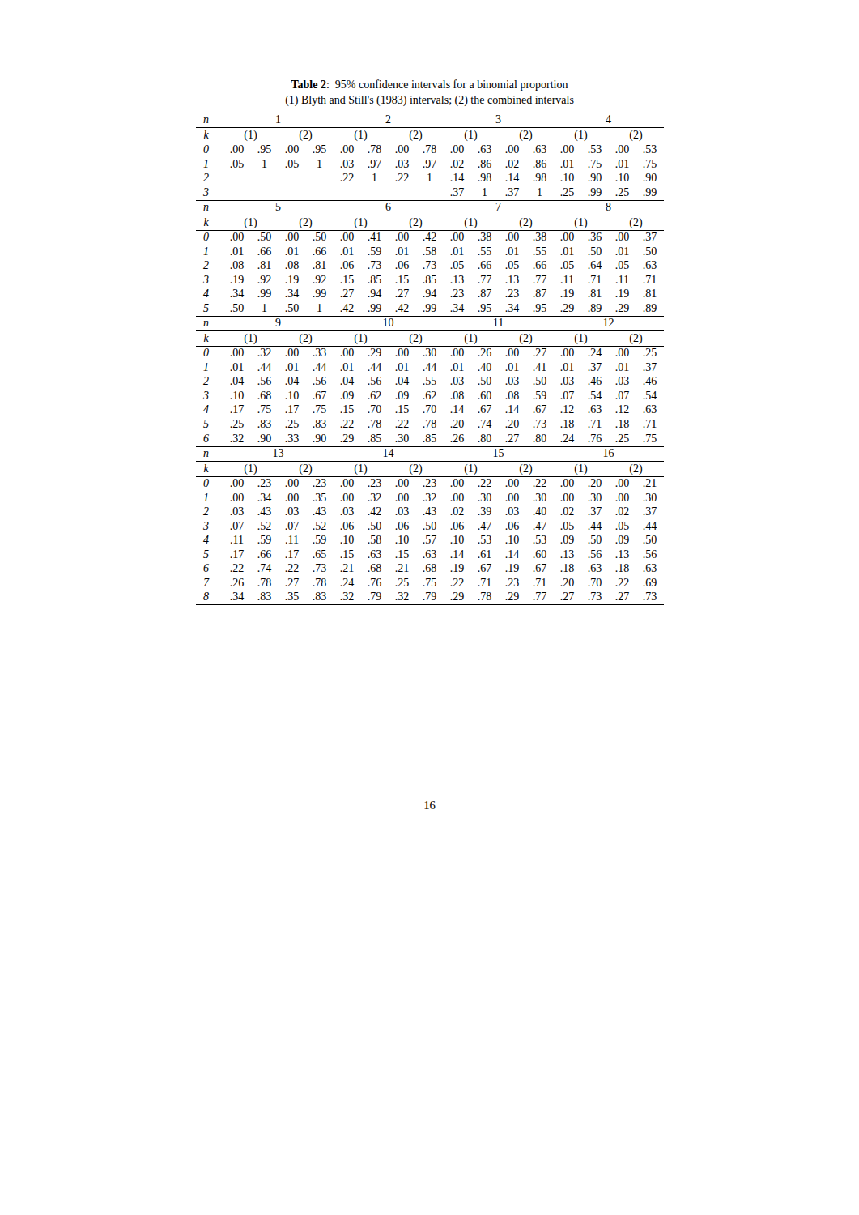Table 2: 95% confidence intervals for a binomial proportion
(1) Blyth and Still's (1983) intervals; (2) the combined intervals
| n | 1 | 2 | 3 | 4 |
| k | (1) | (2) | (1) | (2) | (1) | (2) | (1) | (2) |
| 0 | .00 | .95 | .00 | .95 | .00 | .78 | .00 | .78 | .00 | .63 | .00 | .63 | .00 | .53 | .00 | .53 |
| 1 | .05 | 1 | .05 | 1 | .03 | .97 | .03 | .97 | .02 | .86 | .02 | .86 | .01 | .75 | .01 | .75 |
| 2 | | | | | .22 | 1 | .22 | 1 | .14 | .98 | .14 | .98 | .10 | .90 | .10 | .90 |
| 3 | | | | | | | | | .37 | 1 | .37 | 1 | .25 | .99 | .25 | .99 |
| n | 5 | 6 | 7 | 8 |
| k | (1) | (2) | (1) | (2) | (1) | (2) | (1) | (2) |
| 0 | .00 | .50 | .00 | .50 | .00 | .41 | .00 | .42 | .00 | .38 | .00 | .38 | .00 | .36 | .00 | .37 |
| 1 | .01 | .66 | .01 | .66 | .01 | .59 | .01 | .58 | .01 | .55 | .01 | .55 | .01 | .50 | .01 | .50 |
| 2 | .08 | .81 | .08 | .81 | .06 | .73 | .06 | .73 | .05 | .66 | .05 | .66 | .05 | .64 | .05 | .63 |
| 3 | .19 | .92 | .19 | .92 | .15 | .85 | .15 | .85 | .13 | .77 | .13 | .77 | .11 | .71 | .11 | .71 |
| 4 | .34 | .99 | .34 | .99 | .27 | .94 | .27 | .94 | .23 | .87 | .23 | .87 | .19 | .81 | .19 | .81 |
| 5 | .50 | 1 | .50 | 1 | .42 | .99 | .42 | .99 | .34 | .95 | .34 | .95 | .29 | .89 | .29 | .89 |
| n | 9 | 10 | 11 | 12 |
| k | (1) | (2) | (1) | (2) | (1) | (2) | (1) | (2) |
| 0 | .00 | .32 | .00 | .33 | .00 | .29 | .00 | .30 | .00 | .26 | .00 | .27 | .00 | .24 | .00 | .25 |
| 1 | .01 | .44 | .01 | .44 | .01 | .44 | .01 | .44 | .01 | .40 | .01 | .41 | .01 | .37 | .01 | .37 |
| 2 | .04 | .56 | .04 | .56 | .04 | .56 | .04 | .55 | .03 | .50 | .03 | .50 | .03 | .46 | .03 | .46 |
| 3 | .10 | .68 | .10 | .67 | .09 | .62 | .09 | .62 | .08 | .60 | .08 | .59 | .07 | .54 | .07 | .54 |
| 4 | .17 | .75 | .17 | .75 | .15 | .70 | .15 | .70 | .14 | .67 | .14 | .67 | .12 | .63 | .12 | .63 |
| 5 | .25 | .83 | .25 | .83 | .22 | .78 | .22 | .78 | .20 | .74 | .20 | .73 | .18 | .71 | .18 | .71 |
| 6 | .32 | .90 | .33 | .90 | .29 | .85 | .30 | .85 | .26 | .80 | .27 | .80 | .24 | .76 | .25 | .75 |
| n | 13 | 14 | 15 | 16 |
| k | (1) | (2) | (1) | (2) | (1) | (2) | (1) | (2) |
| 0 | .00 | .23 | .00 | .23 | .00 | .23 | .00 | .23 | .00 | .22 | .00 | .22 | .00 | .20 | .00 | .21 |
| 1 | .00 | .34 | .00 | .35 | .00 | .32 | .00 | .32 | .00 | .30 | .00 | .30 | .00 | .30 | .00 | .30 |
| 2 | .03 | .43 | .03 | .43 | .03 | .42 | .03 | .43 | .02 | .39 | .03 | .40 | .02 | .37 | .02 | .37 |
| 3 | .07 | .52 | .07 | .52 | .06 | .50 | .06 | .50 | .06 | .47 | .06 | .47 | .05 | .44 | .05 | .44 |
| 4 | .11 | .59 | .11 | .59 | .10 | .58 | .10 | .57 | .10 | .53 | .10 | .53 | .09 | .50 | .09 | .50 |
| 5 | .17 | .66 | .17 | .65 | .15 | .63 | .15 | .63 | .14 | .61 | .14 | .60 | .13 | .56 | .13 | .56 |
| 6 | .22 | .74 | .22 | .73 | .21 | .68 | .21 | .68 | .19 | .67 | .19 | .67 | .18 | .63 | .18 | .63 |
| 7 | .26 | .78 | .27 | .78 | .24 | .76 | .25 | .75 | .22 | .71 | .23 | .71 | .20 | .70 | .22 | .69 |
| 8 | .34 | .83 | .35 | .83 | .32 | .79 | .32 | .79 | .29 | .78 | .29 | .77 | .27 | .73 | .27 | .73 |
16